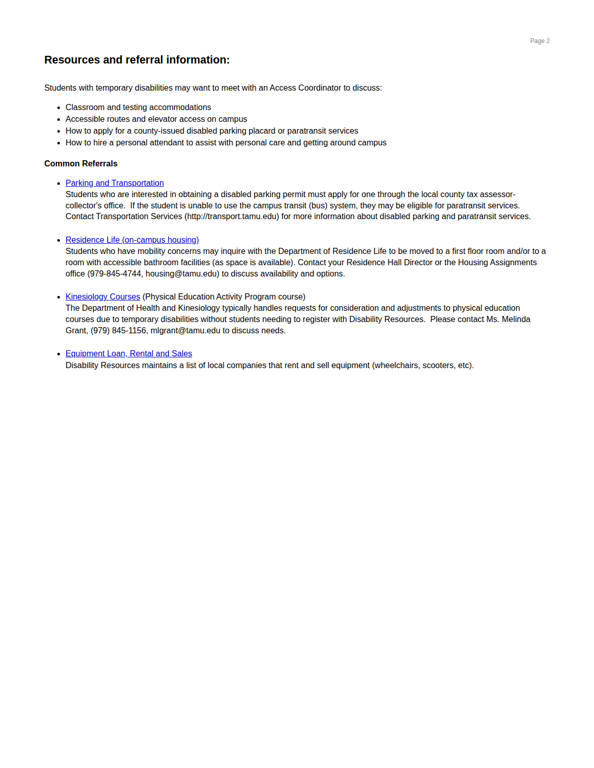Page 2
Resources and referral information:
Students with temporary disabilities may want to meet with an Access Coordinator to discuss:
Classroom and testing accommodations
Accessible routes and elevator access on campus
How to apply for a county-issued disabled parking placard or paratransit services
How to hire a personal attendant to assist with personal care and getting around campus
Common Referrals
Parking and Transportation Students who are interested in obtaining a disabled parking permit must apply for one through the local county tax assessor-collector's office. If the student is unable to use the campus transit (bus) system, they may be eligible for paratransit services. Contact Transportation Services (http://transport.tamu.edu) for more information about disabled parking and paratransit services.
Residence Life (on-campus housing) Students who have mobility concerns may inquire with the Department of Residence Life to be moved to a first floor room and/or to a room with accessible bathroom facilities (as space is available). Contact your Residence Hall Director or the Housing Assignments office (979-845-4744, housing@tamu.edu) to discuss availability and options.
Kinesiology Courses (Physical Education Activity Program course) The Department of Health and Kinesiology typically handles requests for consideration and adjustments to physical education courses due to temporary disabilities without students needing to register with Disability Resources. Please contact Ms. Melinda Grant, (979) 845-1156, mlgrant@tamu.edu to discuss needs.
Equipment Loan, Rental and Sales Disability Resources maintains a list of local companies that rent and sell equipment (wheelchairs, scooters, etc).